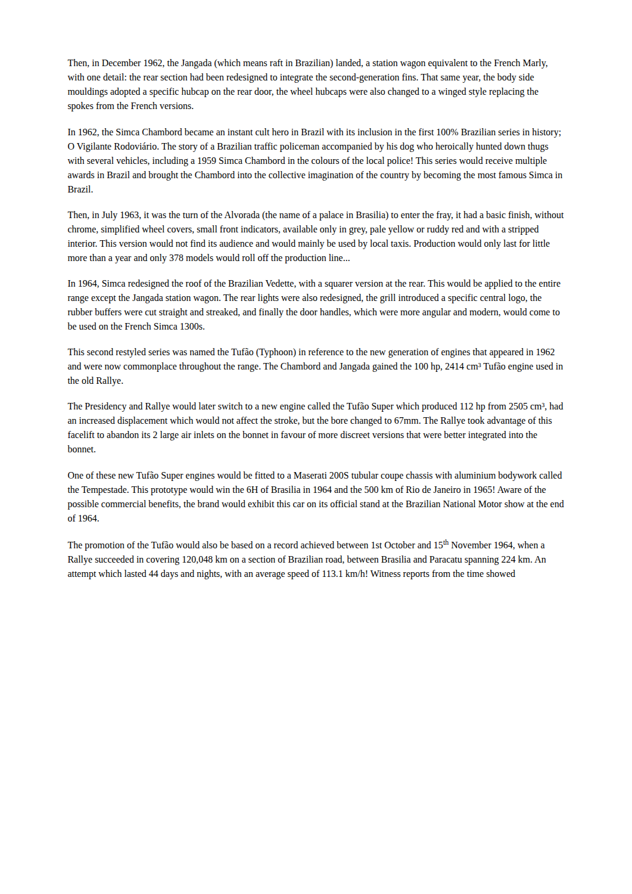Then, in December 1962, the Jangada (which means raft in Brazilian) landed, a station wagon equivalent to the French Marly, with one detail: the rear section had been redesigned to integrate the second-generation fins. That same year, the body side mouldings adopted a specific hubcap on the rear door, the wheel hubcaps were also changed to a winged style replacing the spokes from the French versions.
In 1962, the Simca Chambord became an instant cult hero in Brazil with its inclusion in the first 100% Brazilian series in history; O Vigilante Rodoviário. The story of a Brazilian traffic policeman accompanied by his dog who heroically hunted down thugs with several vehicles, including a 1959 Simca Chambord in the colours of the local police! This series would receive multiple awards in Brazil and brought the Chambord into the collective imagination of the country by becoming the most famous Simca in Brazil.
Then, in July 1963, it was the turn of the Alvorada (the name of a palace in Brasilia) to enter the fray, it had a basic finish, without chrome, simplified wheel covers, small front indicators, available only in grey, pale yellow or ruddy red and with a stripped interior. This version would not find its audience and would mainly be used by local taxis. Production would only last for little more than a year and only 378 models would roll off the production line...
In 1964, Simca redesigned the roof of the Brazilian Vedette, with a squarer version at the rear. This would be applied to the entire range except the Jangada station wagon. The rear lights were also redesigned, the grill introduced a specific central logo, the rubber buffers were cut straight and streaked, and finally the door handles, which were more angular and modern, would come to be used on the French Simca 1300s.
This second restyled series was named the Tufão (Typhoon) in reference to the new generation of engines that appeared in 1962 and were now commonplace throughout the range. The Chambord and Jangada gained the 100 hp, 2414 cm³ Tufão engine used in the old Rallye.
The Presidency and Rallye would later switch to a new engine called the Tufão Super which produced 112 hp from 2505 cm³, had an increased displacement which would not affect the stroke, but the bore changed to 67mm. The Rallye took advantage of this facelift to abandon its 2 large air inlets on the bonnet in favour of more discreet versions that were better integrated into the bonnet.
One of these new Tufão Super engines would be fitted to a Maserati 200S tubular coupe chassis with aluminium bodywork called the Tempestade. This prototype would win the 6H of Brasilia in 1964 and the 500 km of Rio de Janeiro in 1965! Aware of the possible commercial benefits, the brand would exhibit this car on its official stand at the Brazilian National Motor show at the end of 1964.
The promotion of the Tufão would also be based on a record achieved between 1st October and 15th November 1964, when a Rallye succeeded in covering 120,048 km on a section of Brazilian road, between Brasilia and Paracatu spanning 224 km. An attempt which lasted 44 days and nights, with an average speed of 113.1 km/h! Witness reports from the time showed